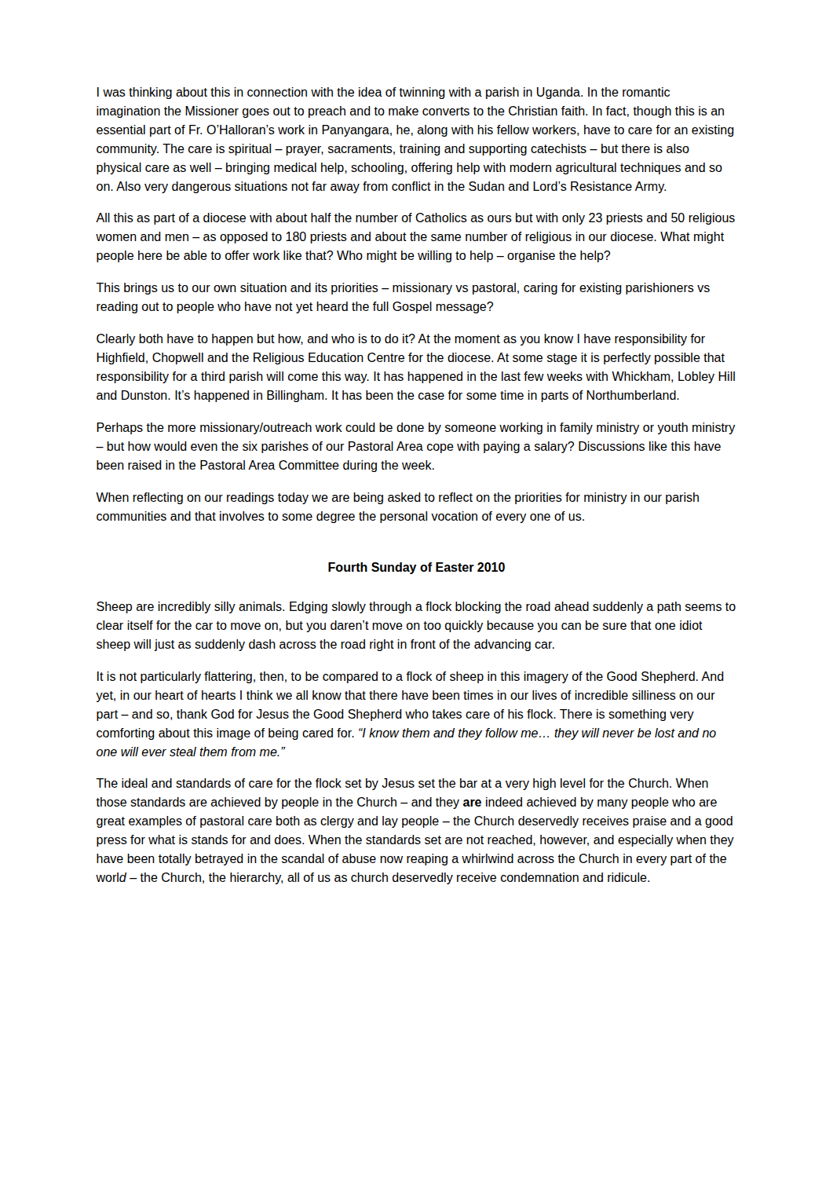I was thinking about this in connection with the idea of twinning with a parish in Uganda. In the romantic imagination the Missioner goes out to preach and to make converts to the Christian faith. In fact, though this is an essential part of Fr. O’Halloran’s work in Panyangara, he, along with his fellow workers, have to care for an existing community. The care is spiritual – prayer, sacraments, training and supporting catechists – but there is also physical care as well – bringing medical help, schooling, offering help with modern agricultural techniques and so on. Also very dangerous situations not far away from conflict in the Sudan and Lord’s Resistance Army.
All this as part of a diocese with about half the number of Catholics as ours but with only 23 priests and 50 religious women and men – as opposed to 180 priests and about the same number of religious in our diocese. What might people here be able to offer work like that? Who might be willing to help – organise the help?
This brings us to our own situation and its priorities – missionary vs pastoral, caring for existing parishioners vs reading out to people who have not yet heard the full Gospel message?
Clearly both have to happen but how, and who is to do it? At the moment as you know I have responsibility for Highfield, Chopwell and the Religious Education Centre for the diocese. At some stage it is perfectly possible that responsibility for a third parish will come this way. It has happened in the last few weeks with Whickham, Lobley Hill and Dunston. It’s happened in Billingham. It has been the case for some time in parts of Northumberland.
Perhaps the more missionary/outreach work could be done by someone working in family ministry or youth ministry – but how would even the six parishes of our Pastoral Area cope with paying a salary? Discussions like this have been raised in the Pastoral Area Committee during the week.
When reflecting on our readings today we are being asked to reflect on the priorities for ministry in our parish communities and that involves to some degree the personal vocation of every one of us.
Fourth Sunday of Easter 2010
Sheep are incredibly silly animals. Edging slowly through a flock blocking the road ahead suddenly a path seems to clear itself for the car to move on, but you daren’t move on too quickly because you can be sure that one idiot sheep will just as suddenly dash across the road right in front of the advancing car.
It is not particularly flattering, then, to be compared to a flock of sheep in this imagery of the Good Shepherd. And yet, in our heart of hearts I think we all know that there have been times in our lives of incredible silliness on our part – and so, thank God for Jesus the Good Shepherd who takes care of his flock. There is something very comforting about this image of being cared for. “I know them and they follow me… they will never be lost and no one will ever steal them from me.”
The ideal and standards of care for the flock set by Jesus set the bar at a very high level for the Church. When those standards are achieved by people in the Church – and they are indeed achieved by many people who are great examples of pastoral care both as clergy and lay people – the Church deservedly receives praise and a good press for what is stands for and does. When the standards set are not reached, however, and especially when they have been totally betrayed in the scandal of abuse now reaping a whirlwind across the Church in every part of the world – the Church, the hierarchy, all of us as church deservedly receive condemnation and ridicule.